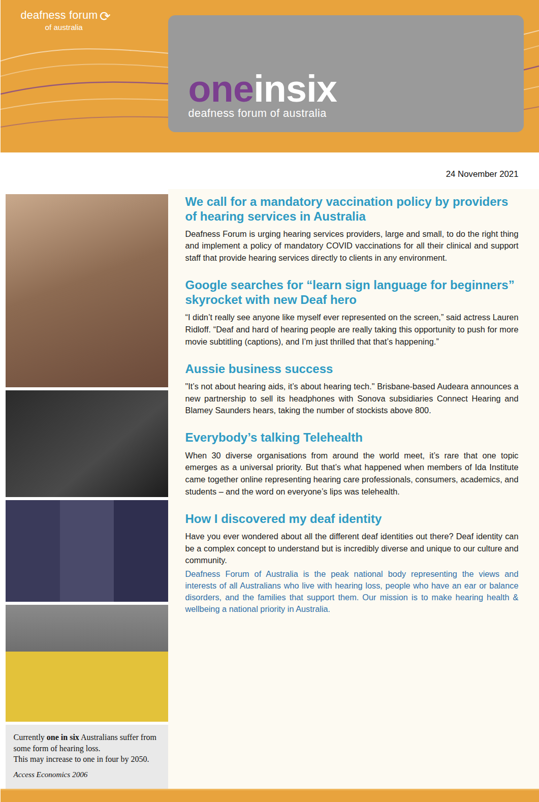deafness forum⟳ of australia
one insix
deafness forum of australia
24 November 2021
Currently one in six Australians suffer from some form of hearing loss.
This may increase to one in four by 2050. Access Economics 2006
We call for a mandatory vaccination policy by providers of hearing services in Australia
Deafness Forum is urging hearing services providers, large and small, to do the right thing and implement a policy of mandatory COVID vaccinations for all their clinical and support staff that provide hearing services directly to clients in any environment.
Google searches for “learn sign language for beginners” skyrocket with new Deaf hero
“I didn’t really see anyone like myself ever represented on the screen,” said actress Lauren Ridloff. “Deaf and hard of hearing people are really taking this opportunity to push for more movie subtitling (captions), and I’m just thrilled that that’s happening.”
Aussie business success
"It’s not about hearing aids, it’s about hearing tech." Brisbane-based Audeara announces a new partnership to sell its headphones with Sonova subsidiaries Connect Hearing and Blamey Saunders hears, taking the number of stockists above 800.
Everybody’s talking Telehealth
When 30 diverse organisations from around the world meet, it’s rare that one topic emerges as a universal priority. But that’s what happened when members of Ida Institute came together online representing hearing care professionals, consumers, academics, and students – and the word on everyone’s lips was telehealth.
How I discovered my deaf identity
Have you ever wondered about all the different deaf identities out there? Deaf identity can be a complex concept to understand but is incredibly diverse and unique to our culture and community.
Deafness Forum of Australia is the peak national body representing the views and interests of all Australians who live with hearing loss, people who have an ear or balance disorders, and the families that support them. Our mission is to make hearing health & wellbeing a national priority in Australia.